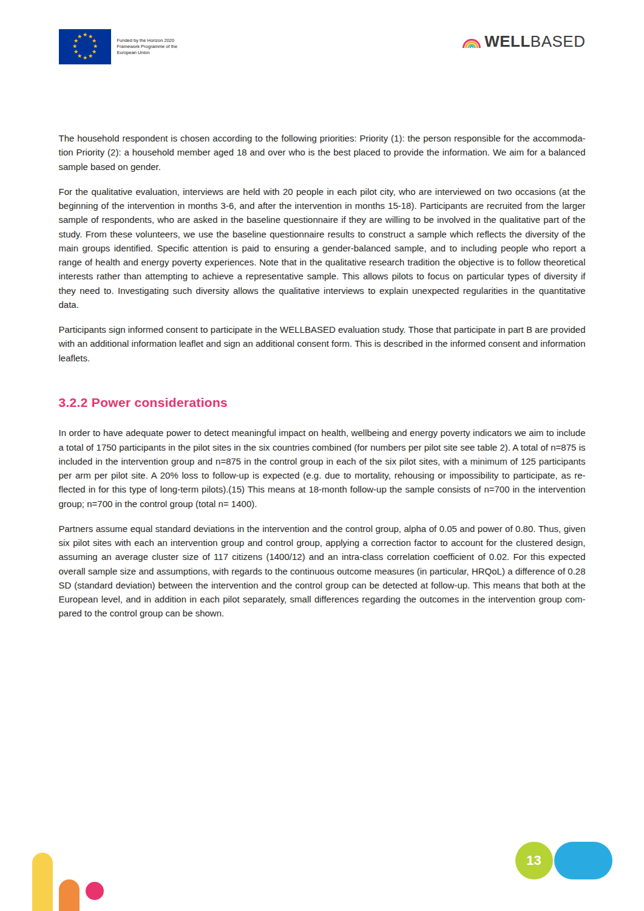★
★
★
★
★
★
★
★
★
★
★
★
Funded by the Horizon 2020
Framework Programme of the
European Union
WELL BASED
The household respondent is chosen according to the following priorities: Priority (1): the person responsible for the accommodation Priority (2): a household member aged 18 and over who is the best placed to provide the information. We aim for a balanced sample based on gender.
For the qualitative evaluation, interviews are held with 20 people in each pilot city, who are interviewed on two occasions (at the beginning of the intervention in months 3-6, and after the intervention in months 15-18). Participants are recruited from the larger sample of respondents, who are asked in the baseline questionnaire if they are willing to be involved in the qualitative part of the study. From these volunteers, we use the baseline questionnaire results to construct a sample which reflects the diversity of the main groups identified. Specific attention is paid to ensuring a gender-balanced sample, and to including people who report a range of health and energy poverty experiences. Note that in the qualitative research tradition the objective is to follow theoretical interests rather than attempting to achieve a representative sample. This allows pilots to focus on particular types of diversity if they need to. Investigating such diversity allows the qualitative interviews to explain unexpected regularities in the quantitative data.
Participants sign informed consent to participate in the WELLBASED evaluation study. Those that participate in part B are provided with an additional information leaflet and sign an additional consent form. This is described in the informed consent and information leaflets.
3.2.2 Power considerations
In order to have adequate power to detect meaningful impact on health, wellbeing and energy poverty indicators we aim to include a total of 1750 participants in the pilot sites in the six countries combined (for numbers per pilot site see table 2). A total of n=875 is included in the intervention group and n=875 in the control group in each of the six pilot sites, with a minimum of 125 participants per arm per pilot site. A 20% loss to follow-up is expected (e.g. due to mortality, rehousing or impossibility to participate, as reflected in for this type of long-term pilots).(15) This means at 18-month follow-up the sample consists of n=700 in the intervention group; n=700 in the control group (total n= 1400).
Partners assume equal standard deviations in the intervention and the control group, alpha of 0.05 and power of 0.80. Thus, given six pilot sites with each an intervention group and control group, applying a correction factor to account for the clustered design, assuming an average cluster size of 117 citizens (1400/12) and an intra-class correlation coefficient of 0.02. For this expected overall sample size and assumptions, with regards to the continuous outcome measures (in particular, HRQoL) a difference of 0.28 SD (standard deviation) between the intervention and the control group can be detected at follow-up. This means that both at the European level, and in addition in each pilot separately, small differences regarding the outcomes in the intervention group compared to the control group can be shown.
13